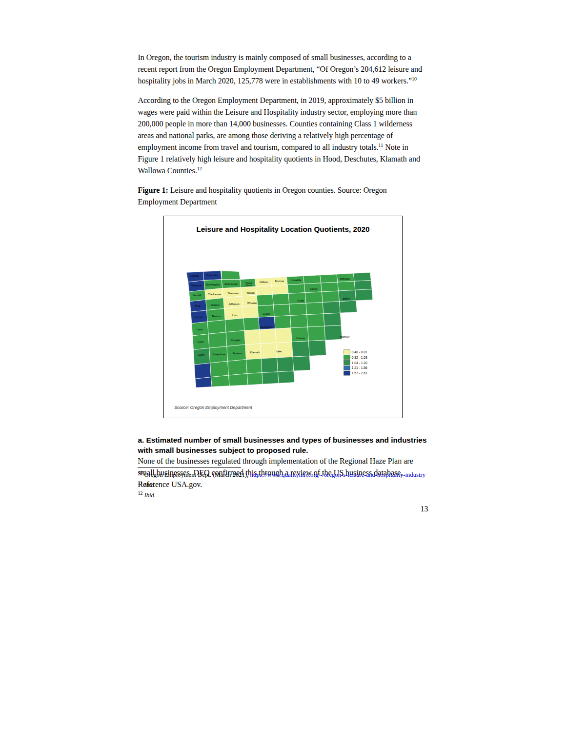In Oregon, the tourism industry is mainly composed of small businesses, according to a recent report from the Oregon Employment Department, “Of Oregon’s 204,612 leisure and hospitality jobs in March 2020, 125,778 were in establishments with 10 to 49 workers.”10
According to the Oregon Employment Department, in 2019, approximately $5 billion in wages were paid within the Leisure and Hospitality industry sector, employing more than 200,000 people in more than 14,000 businesses. Counties containing Class 1 wilderness areas and national parks, are among those deriving a relatively high percentage of employment income from travel and tourism, compared to all industry totals.11 Note in Figure 1 relatively high leisure and hospitality quotients in Hood, Deschutes, Klamath and Wallowa Counties.12
Figure 1: Leisure and hospitality quotients in Oregon counties. Source: Oregon Employment Department
Leisure and Hospitality Location Quotients, 2020
Clatsop Columbia Tillamook Washington Multnomah Hood River Gilliam Morrow Umatilla Wallowa Yamhill Clackamas Sherman Wasco Union Polk Marion Jefferson Wheeler Grant Baker Lincoln Benton Linn Crook Lane Deschutes Coos Douglas Harney Malheur Curry Josephine Jackson Klamath Lake 0.40 - 0.81 0.82 - 1.03 1.04 - 1.20 1.21 - 1.56 1.57 - 2.61
Source: Oregon Employment Department
a. Estimated number of small businesses and types of businesses and industries with small businesses subject to proposed rule.
None of the businesses regulated through implementation of the Regional Haze Plan are small businesses. DEQ confirmed this through a review of the US business database, Reference USA.gov.
10 Oregon Employment Dept. (March 2021), https://www.qualityinfo.org/-/oregon-s-leisure-and-hospitality-industry
11 Ibid.
12 Ibid.
13